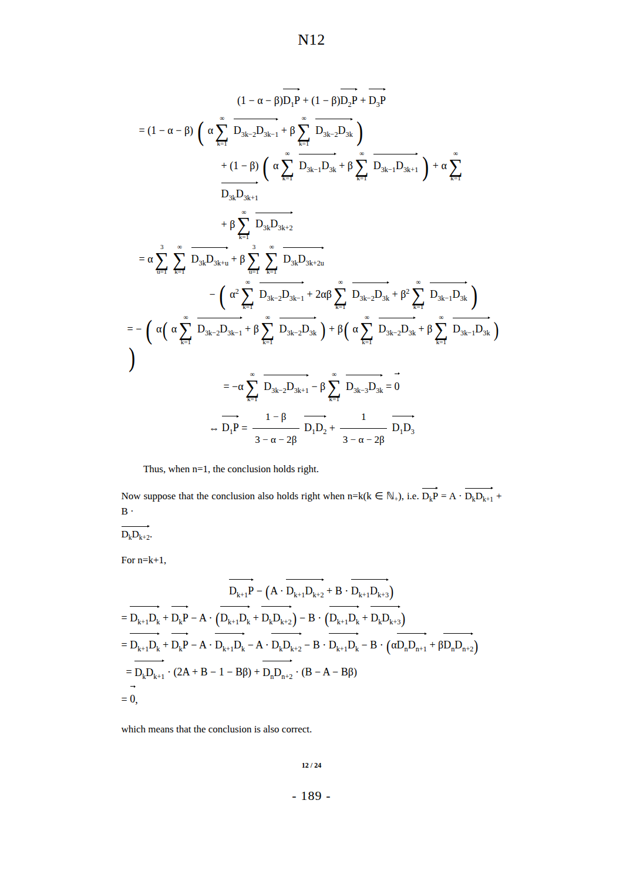N12
(1 − α − β)D1P + (1 − β)D2P + D3P
= (1 − α − β) ( α∞∑k=1 D3k−2D3k−1 + β∞∑k=1 D3k−2D3k )
+ (1 − β) ( α∞∑k=1 D3k−1D3k + β∞∑k=1 D3k−1D3k+1 ) + α∞∑k=1 D3kD3k+1
+ β∞∑k=1 D3kD3k+2
= α3∑u=1∞∑k=1 D3kD3k+u + β3∑u=1∞∑k=1 D3kD3k+2u
− ( α2∞∑k=1 D3k−2D3k−1 + 2αβ∞∑k=1 D3k−2D3k + β2∞∑k=1 D3k−1D3k )
= − ( α( α∞∑k=1 D3k−2D3k−1 + β∞∑k=1 D3k−2D3k ) + β( α∞∑k=1 D3k−2D3k + β∞∑k=1 D3k−1D3k ) )
= −α∞∑k=1 D3k−2D3k+1 − β∞∑k=1 D3k−3D3k = 0
⇔ D1P = 1 − β 3 − α − 2β D1D2 + 13 − α − 2β D1D3
Thus, when n=1, the conclusion holds right.
Now suppose that the conclusion also holds right when n=k(k ∈ ℕ+), i.e. DkP = A · DkDk+1 + B ·
DkDk+2.
For n=k+1,
Dk+1P − (A · Dk+1Dk+2 + B · Dk+1Dk+3)
= Dk+1Dk + DkP − A · (Dk+1Dk + DkDk+2) − B · (Dk+1Dk + DkDk+3)
= Dk+1Dk + DkP − A · Dk+1Dk − A · DkDk+2 − B · Dk+1Dk − B · (αDnDn+1 + βDnDn+2)
= DkDk+1 · (2A + B − 1 − Bβ) + DnDn+2 · (B − A − Bβ)
= 0,
which means that the conclusion is also correct.
12 / 24
- 189 -